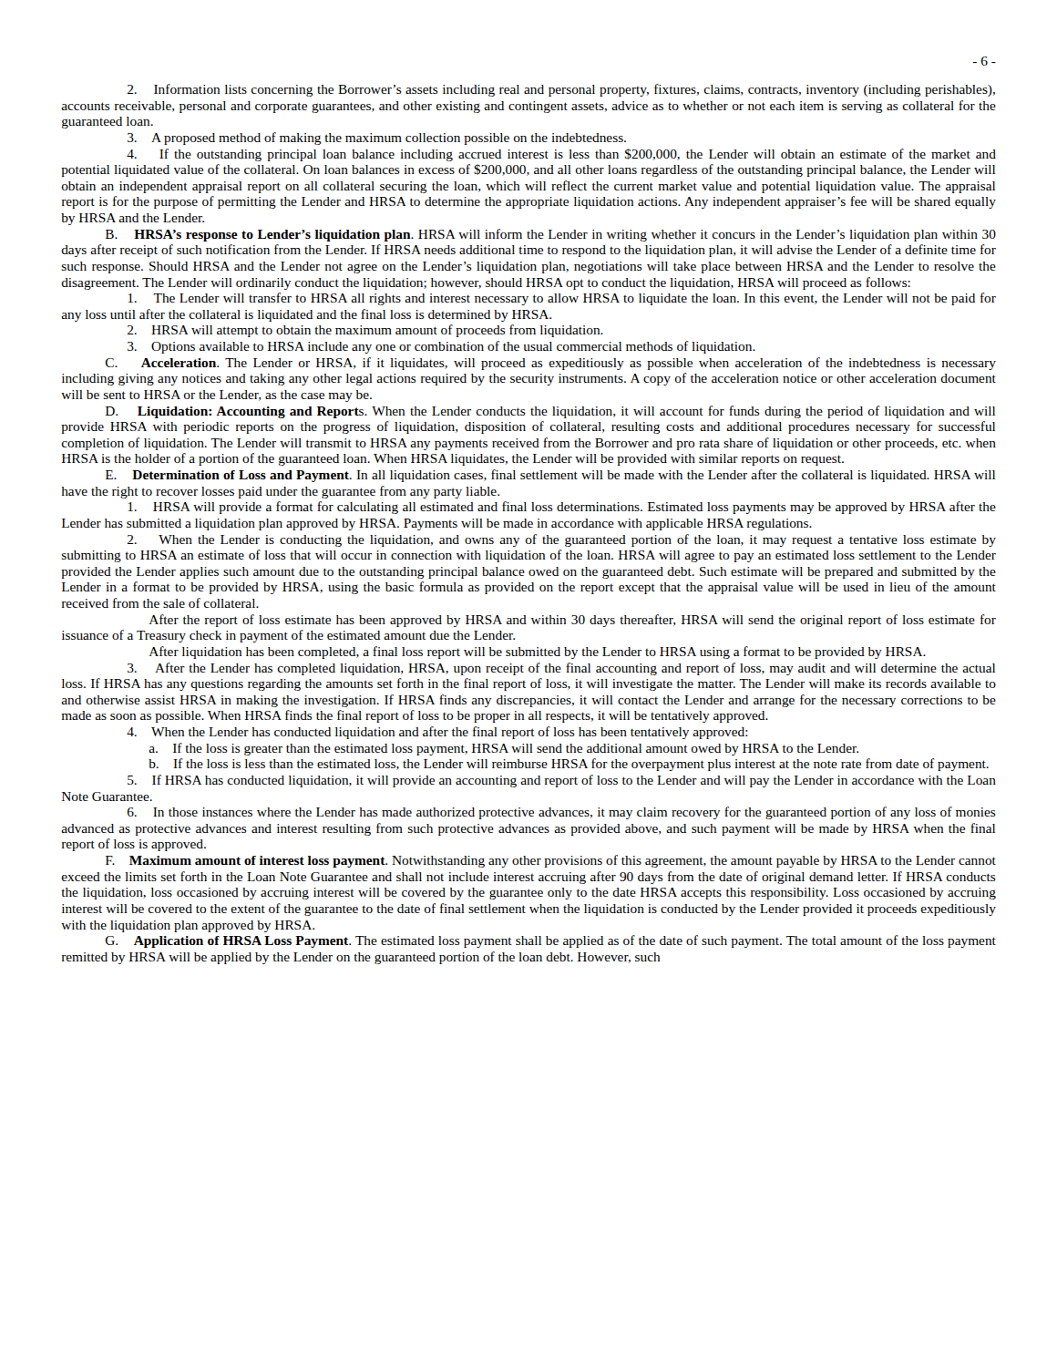- 6 -
2. Information lists concerning the Borrower’s assets including real and personal property, fixtures, claims, contracts, inventory (including perishables), accounts receivable, personal and corporate guarantees, and other existing and contingent assets, advice as to whether or not each item is serving as collateral for the guaranteed loan.
3. A proposed method of making the maximum collection possible on the indebtedness.
4. If the outstanding principal loan balance including accrued interest is less than $200,000, the Lender will obtain an estimate of the market and potential liquidated value of the collateral. On loan balances in excess of $200,000, and all other loans regardless of the outstanding principal balance, the Lender will obtain an independent appraisal report on all collateral securing the loan, which will reflect the current market value and potential liquidation value. The appraisal report is for the purpose of permitting the Lender and HRSA to determine the appropriate liquidation actions. Any independent appraiser’s fee will be shared equally by HRSA and the Lender.
B. HRSA’s response to Lender’s liquidation plan. HRSA will inform the Lender in writing whether it concurs in the Lender’s liquidation plan within 30 days after receipt of such notification from the Lender. If HRSA needs additional time to respond to the liquidation plan, it will advise the Lender of a definite time for such response. Should HRSA and the Lender not agree on the Lender’s liquidation plan, negotiations will take place between HRSA and the Lender to resolve the disagreement. The Lender will ordinarily conduct the liquidation; however, should HRSA opt to conduct the liquidation, HRSA will proceed as follows:
1. The Lender will transfer to HRSA all rights and interest necessary to allow HRSA to liquidate the loan. In this event, the Lender will not be paid for any loss until after the collateral is liquidated and the final loss is determined by HRSA.
2. HRSA will attempt to obtain the maximum amount of proceeds from liquidation.
3. Options available to HRSA include any one or combination of the usual commercial methods of liquidation.
C. Acceleration. The Lender or HRSA, if it liquidates, will proceed as expeditiously as possible when acceleration of the indebtedness is necessary including giving any notices and taking any other legal actions required by the security instruments. A copy of the acceleration notice or other acceleration document will be sent to HRSA or the Lender, as the case may be.
D. Liquidation: Accounting and Reports. When the Lender conducts the liquidation, it will account for funds during the period of liquidation and will provide HRSA with periodic reports on the progress of liquidation, disposition of collateral, resulting costs and additional procedures necessary for successful completion of liquidation. The Lender will transmit to HRSA any payments received from the Borrower and pro rata share of liquidation or other proceeds, etc. when HRSA is the holder of a portion of the guaranteed loan. When HRSA liquidates, the Lender will be provided with similar reports on request.
E. Determination of Loss and Payment. In all liquidation cases, final settlement will be made with the Lender after the collateral is liquidated. HRSA will have the right to recover losses paid under the guarantee from any party liable.
1. HRSA will provide a format for calculating all estimated and final loss determinations. Estimated loss payments may be approved by HRSA after the Lender has submitted a liquidation plan approved by HRSA. Payments will be made in accordance with applicable HRSA regulations.
2. When the Lender is conducting the liquidation, and owns any of the guaranteed portion of the loan, it may request a tentative loss estimate by submitting to HRSA an estimate of loss that will occur in connection with liquidation of the loan. HRSA will agree to pay an estimated loss settlement to the Lender provided the Lender applies such amount due to the outstanding principal balance owed on the guaranteed debt. Such estimate will be prepared and submitted by the Lender in a format to be provided by HRSA, using the basic formula as provided on the report except that the appraisal value will be used in lieu of the amount received from the sale of collateral.
After the report of loss estimate has been approved by HRSA and within 30 days thereafter, HRSA will send the original report of loss estimate for issuance of a Treasury check in payment of the estimated amount due the Lender.
After liquidation has been completed, a final loss report will be submitted by the Lender to HRSA using a format to be provided by HRSA.
3. After the Lender has completed liquidation, HRSA, upon receipt of the final accounting and report of loss, may audit and will determine the actual loss. If HRSA has any questions regarding the amounts set forth in the final report of loss, it will investigate the matter. The Lender will make its records available to and otherwise assist HRSA in making the investigation. If HRSA finds any discrepancies, it will contact the Lender and arrange for the necessary corrections to be made as soon as possible. When HRSA finds the final report of loss to be proper in all respects, it will be tentatively approved.
4. When the Lender has conducted liquidation and after the final report of loss has been tentatively approved:
a. If the loss is greater than the estimated loss payment, HRSA will send the additional amount owed by HRSA to the Lender.
b. If the loss is less than the estimated loss, the Lender will reimburse HRSA for the overpayment plus interest at the note rate from date of payment.
5. If HRSA has conducted liquidation, it will provide an accounting and report of loss to the Lender and will pay the Lender in accordance with the Loan Note Guarantee.
6. In those instances where the Lender has made authorized protective advances, it may claim recovery for the guaranteed portion of any loss of monies advanced as protective advances and interest resulting from such protective advances as provided above, and such payment will be made by HRSA when the final report of loss is approved.
F. Maximum amount of interest loss payment. Notwithstanding any other provisions of this agreement, the amount payable by HRSA to the Lender cannot exceed the limits set forth in the Loan Note Guarantee and shall not include interest accruing after 90 days from the date of original demand letter. If HRSA conducts the liquidation, loss occasioned by accruing interest will be covered by the guarantee only to the date HRSA accepts this responsibility. Loss occasioned by accruing interest will be covered to the extent of the guarantee to the date of final settlement when the liquidation is conducted by the Lender provided it proceeds expeditiously with the liquidation plan approved by HRSA.
G. Application of HRSA Loss Payment. The estimated loss payment shall be applied as of the date of such payment. The total amount of the loss payment remitted by HRSA will be applied by the Lender on the guaranteed portion of the loan debt. However, such